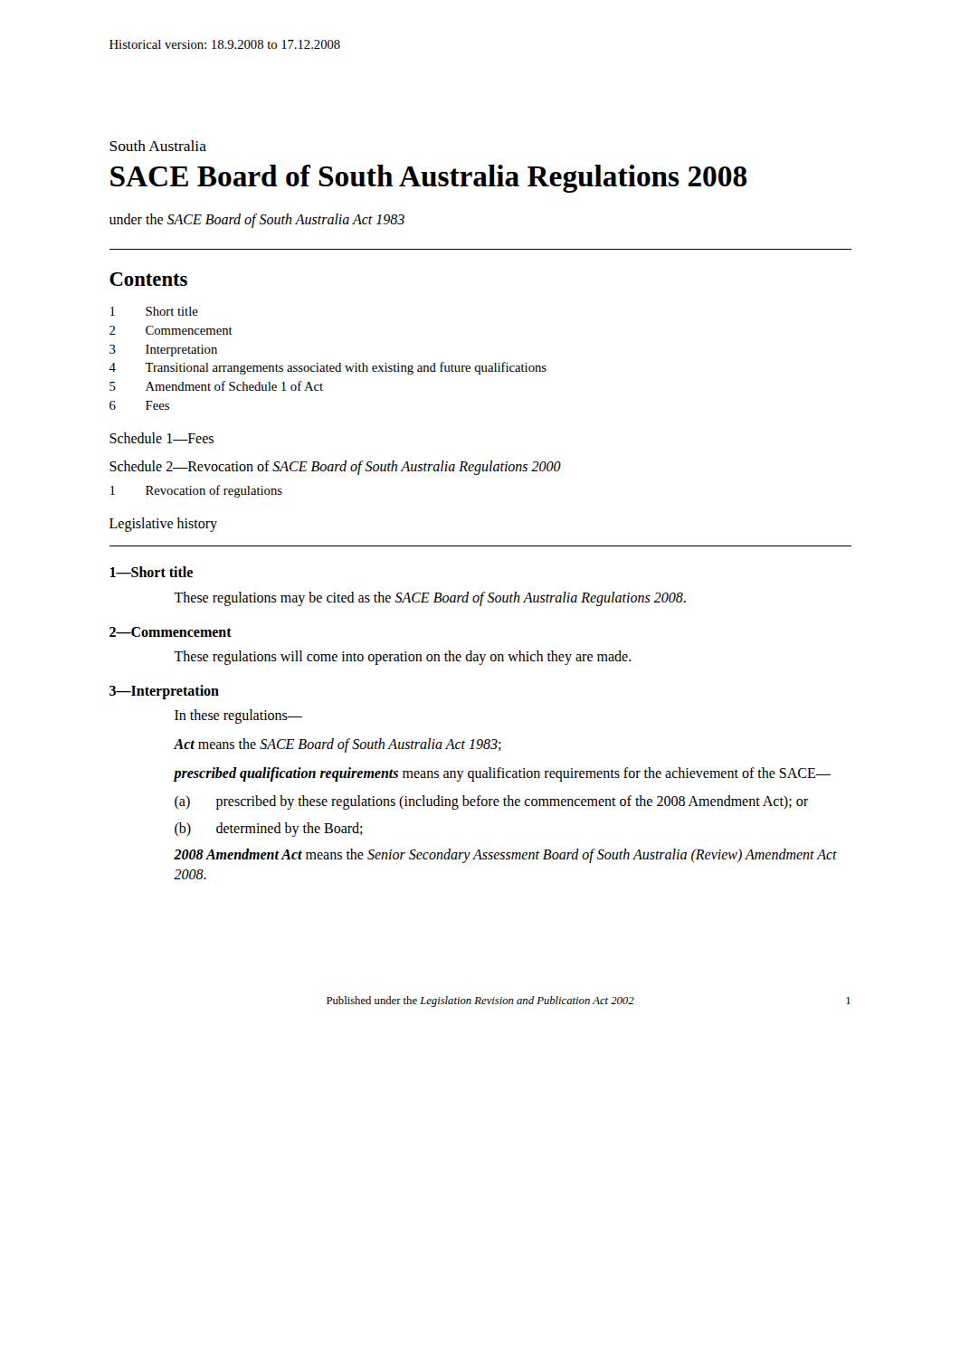Historical version: 18.9.2008 to 17.12.2008
South Australia
SACE Board of South Australia Regulations 2008
under the SACE Board of South Australia Act 1983
Contents
| 1 | Short title |
| 2 | Commencement |
| 3 | Interpretation |
| 4 | Transitional arrangements associated with existing and future qualifications |
| 5 | Amendment of Schedule 1 of Act |
| 6 | Fees |
Schedule 1—Fees
Schedule 2—Revocation of SACE Board of South Australia Regulations 2000
| 1 | Revocation of regulations |
Legislative history
1—Short title
These regulations may be cited as the SACE Board of South Australia Regulations 2008.
2—Commencement
These regulations will come into operation on the day on which they are made.
3—Interpretation
In these regulations—
Act means the SACE Board of South Australia Act 1983;
prescribed qualification requirements means any qualification requirements for the achievement of the SACE—
(a)
prescribed by these regulations (including before the commencement of the 2008 Amendment Act); or
(b)
determined by the Board;
2008 Amendment Act means the Senior Secondary Assessment Board of South Australia (Review) Amendment Act 2008.
Published under the Legislation Revision and Publication Act 2002
1